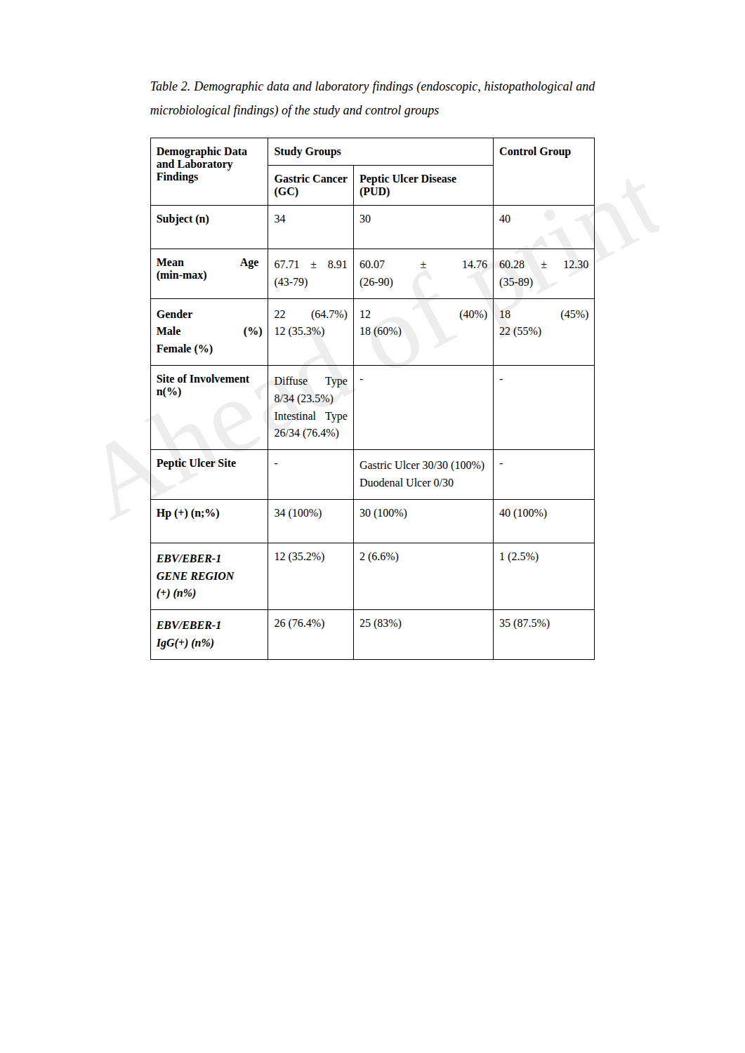Ahead of print
Table 2. Demographic data and laboratory findings (endoscopic, histopathological and microbiological findings) of the study and control groups
| Demographic Data and Laboratory Findings | Study Groups | Control Group |
| --- | --- | --- |
| Gastric Cancer (GC) | Peptic Ulcer Disease (PUD) |
| Subject (n) | 34 | 30 | 40 |
| Mean Age (min-max) | 67.71 ± 8.91 (43-79) | 60.07 ± 14.76 (26-90) | 60.28 ± 12.30 (35-89) |
| Gender Male (%) Female (%) | 22 (64.7%) 12 (35.3%) | 12 (40%) 18 (60%) | 18 (45%) 22 (55%) |
| Site of Involvement n(%) | Diffuse Type 8/34 (23.5%) Intestinal Type 26/34 (76.4%) | - | - |
| Peptic Ulcer Site | - | Gastric Ulcer 30/30 (100%) Duodenal Ulcer 0/30 | - |
| Hp (+) (n;%) | 34 (100%) | 30 (100%) | 40 (100%) |
| EBV/EBER-1 GENE REGION (+) (n%) | 12 (35.2%) | 2 (6.6%) | 1 (2.5%) |
| EBV/EBER-1 IgG(+) (n%) | 26 (76.4%) | 25 (83%) | 35 (87.5%) |